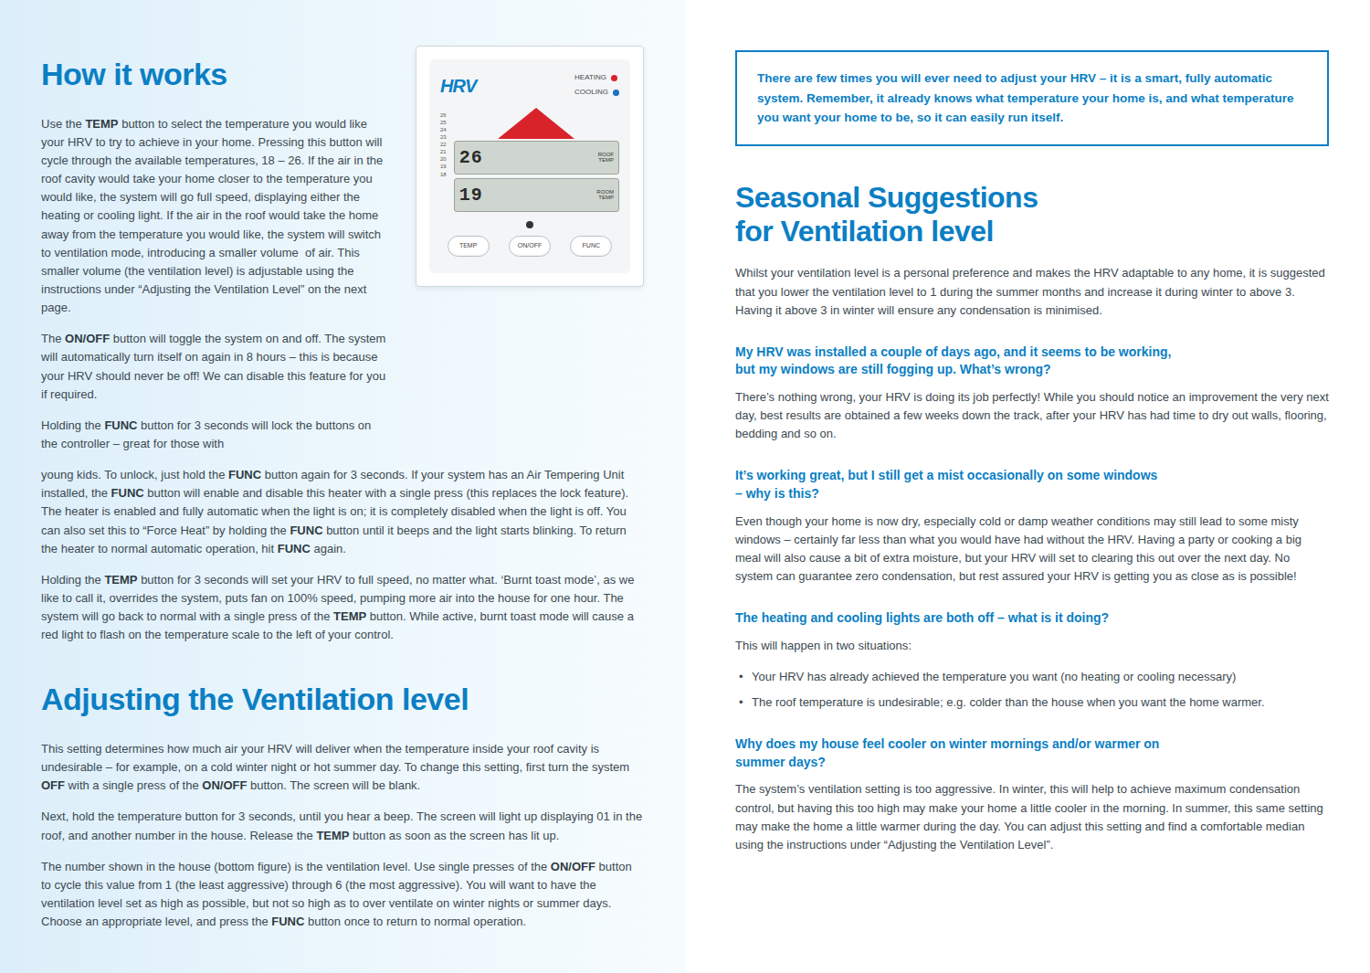How it works
Use the TEMP button to select the temperature you would like your HRV to try to achieve in your home. Pressing this button will cycle through the available temperatures, 18 – 26. If the air in the roof cavity would take your home closer to the temperature you would like, the system will go full speed, displaying either the heating or cooling light. If the air in the roof would take the home away from the temperature you would like, the system will switch to ventilation mode, introducing a smaller volume of air. This smaller volume (the ventilation level) is adjustable using the instructions under “Adjusting the Ventilation Level” on the next page.
The ON/OFF button will toggle the system on and off. The system will automatically turn itself on again in 8 hours – this is because your HRV should never be off! We can disable this feature for you if required.
Holding the FUNC button for 3 seconds will lock the buttons on the controller – great for those with
HRV
HEATING
COOLING
262524232221201918
26 ROOF
TEMP
19 ROOM
TEMP
TEMP
ON/OFF
FUNC
young kids. To unlock, just hold the FUNC button again for 3 seconds. If your system has an Air Tempering Unit installed, the FUNC button will enable and disable this heater with a single press (this replaces the lock feature). The heater is enabled and fully automatic when the light is on; it is completely disabled when the light is off. You can also set this to “Force Heat” by holding the FUNC button until it beeps and the light starts blinking. To return the heater to normal automatic operation, hit FUNC again.
Holding the TEMP button for 3 seconds will set your HRV to full speed, no matter what. ‘Burnt toast mode’, as we like to call it, overrides the system, puts fan on 100% speed, pumping more air into the house for one hour. The system will go back to normal with a single press of the TEMP button. While active, burnt toast mode will cause a red light to flash on the temperature scale to the left of your control.
Adjusting the Ventilation level
This setting determines how much air your HRV will deliver when the temperature inside your roof cavity is undesirable – for example, on a cold winter night or hot summer day. To change this setting, first turn the system OFF with a single press of the ON/OFF button. The screen will be blank.
Next, hold the temperature button for 3 seconds, until you hear a beep. The screen will light up displaying 01 in the roof, and another number in the house. Release the TEMP button as soon as the screen has lit up.
The number shown in the house (bottom figure) is the ventilation level. Use single presses of the ON/OFF button to cycle this value from 1 (the least aggressive) through 6 (the most aggressive). You will want to have the ventilation level set as high as possible, but not so high as to over ventilate on winter nights or summer days. Choose an appropriate level, and press the FUNC button once to return to normal operation.
There are few times you will ever need to adjust your HRV – it is a smart, fully automatic system. Remember, it already knows what temperature your home is, and what temperature you want your home to be, so it can easily run itself.
Seasonal Suggestions
for Ventilation level
Whilst your ventilation level is a personal preference and makes the HRV adaptable to any home, it is suggested that you lower the ventilation level to 1 during the summer months and increase it during winter to above 3. Having it above 3 in winter will ensure any condensation is minimised.
My HRV was installed a couple of days ago, and it seems to be working,
but my windows are still fogging up. What’s wrong?
There’s nothing wrong, your HRV is doing its job perfectly! While you should notice an improvement the very next day, best results are obtained a few weeks down the track, after your HRV has had time to dry out walls, flooring, bedding and so on.
It’s working great, but I still get a mist occasionally on some windows
– why is this?
Even though your home is now dry, especially cold or damp weather conditions may still lead to some misty windows – certainly far less than what you would have had without the HRV. Having a party or cooking a big meal will also cause a bit of extra moisture, but your HRV will set to clearing this out over the next day. No system can guarantee zero condensation, but rest assured your HRV is getting you as close as is possible!
The heating and cooling lights are both off – what is it doing?
This will happen in two situations:
Your HRV has already achieved the temperature you want (no heating or cooling necessary)
The roof temperature is undesirable; e.g. colder than the house when you want the home warmer.
Why does my house feel cooler on winter mornings and/or warmer on
summer days?
The system’s ventilation setting is too aggressive. In winter, this will help to achieve maximum condensation control, but having this too high may make your home a little cooler in the morning. In summer, this same setting may make the home a little warmer during the day. You can adjust this setting and find a comfortable median using the instructions under “Adjusting the Ventilation Level”.